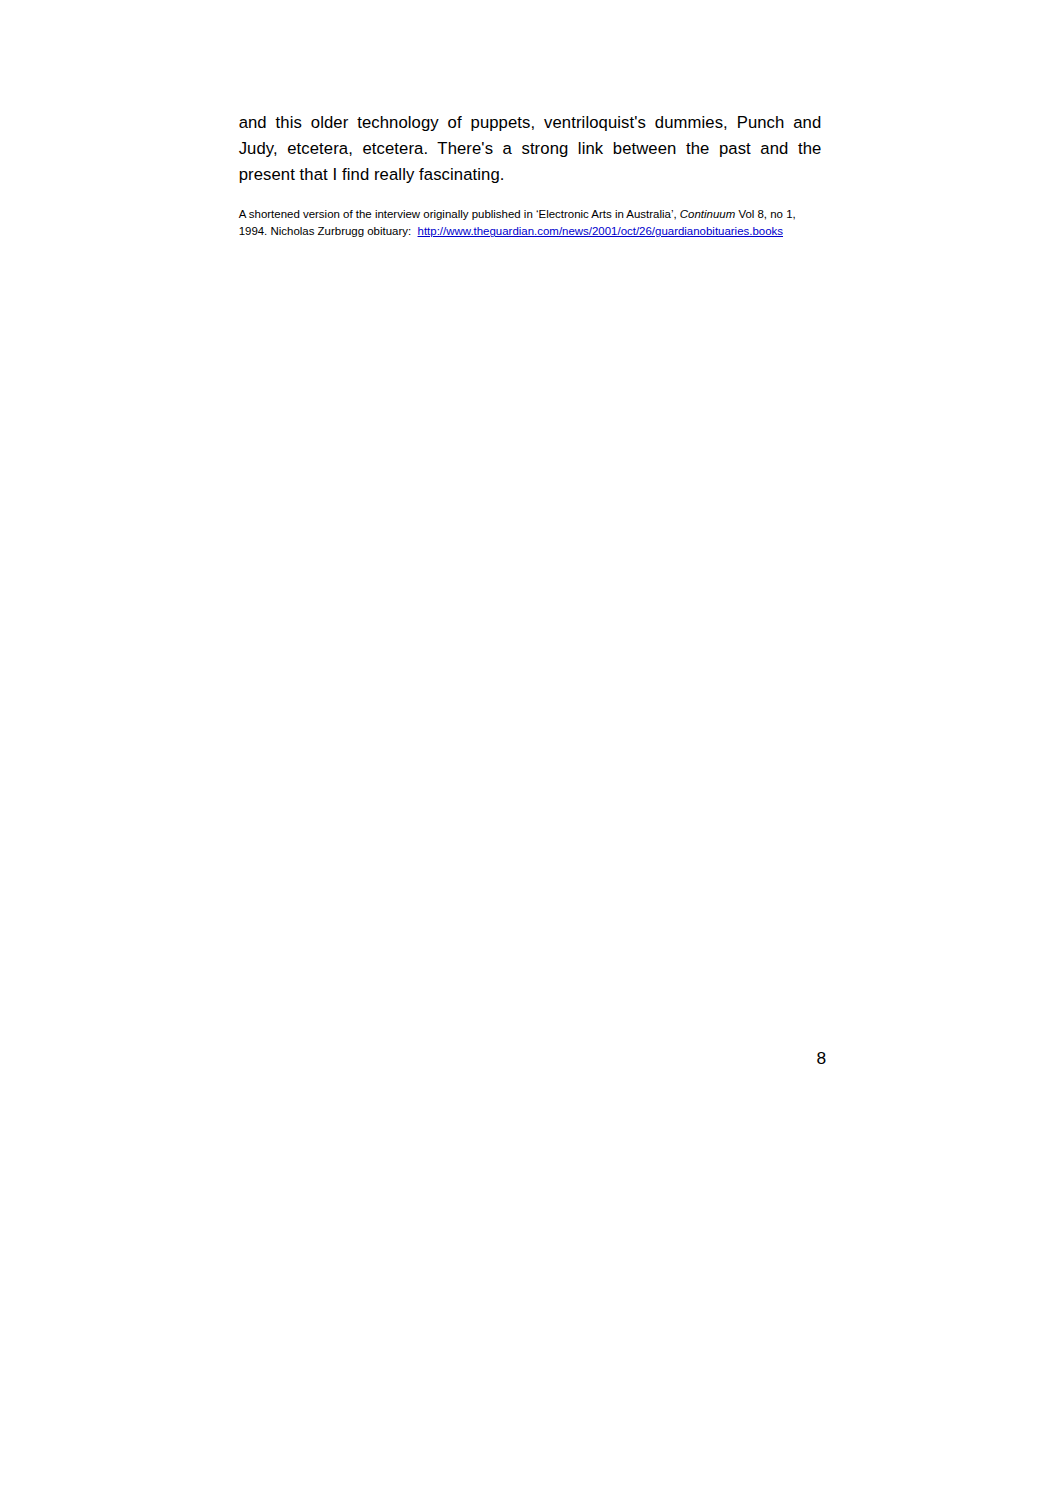and this older technology of puppets, ventriloquist's dummies, Punch and Judy, etcetera, etcetera. There's a strong link between the past and the present that I find really fascinating.
A shortened version of the interview originally published in ‘Electronic Arts in Australia’, Continuum Vol 8, no 1, 1994. Nicholas Zurbrugg obituary: http://www.theguardian.com/news/2001/oct/26/guardianobituaries.books
8